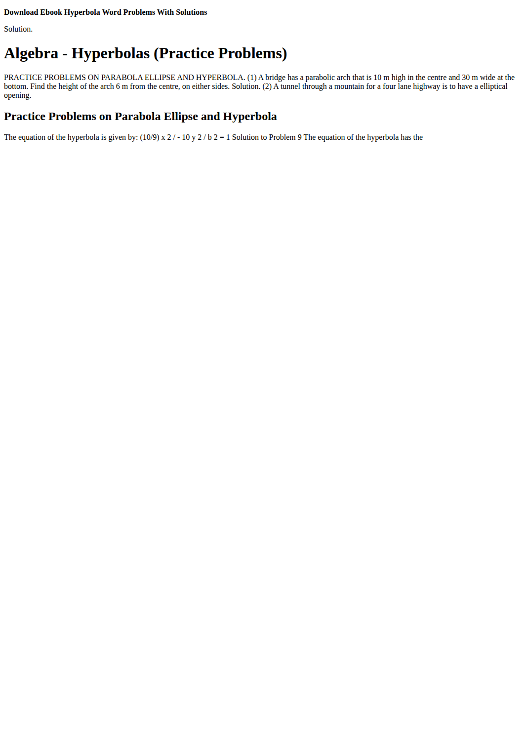Download Ebook Hyperbola Word Problems With Solutions
Solution.
Algebra - Hyperbolas (Practice Problems)
PRACTICE PROBLEMS ON PARABOLA ELLIPSE AND HYPERBOLA. (1) A bridge has a parabolic arch that is 10 m high in the centre and 30 m wide at the bottom. Find the height of the arch 6 m from the centre, on either sides. Solution. (2) A tunnel through a mountain for a four lane highway is to have a elliptical opening.
Practice Problems on Parabola Ellipse and Hyperbola
The equation of the hyperbola is given by: (10/9) x 2 / - 10 y 2 / b 2 = 1 Solution to Problem 9 The equation of the hyperbola has the